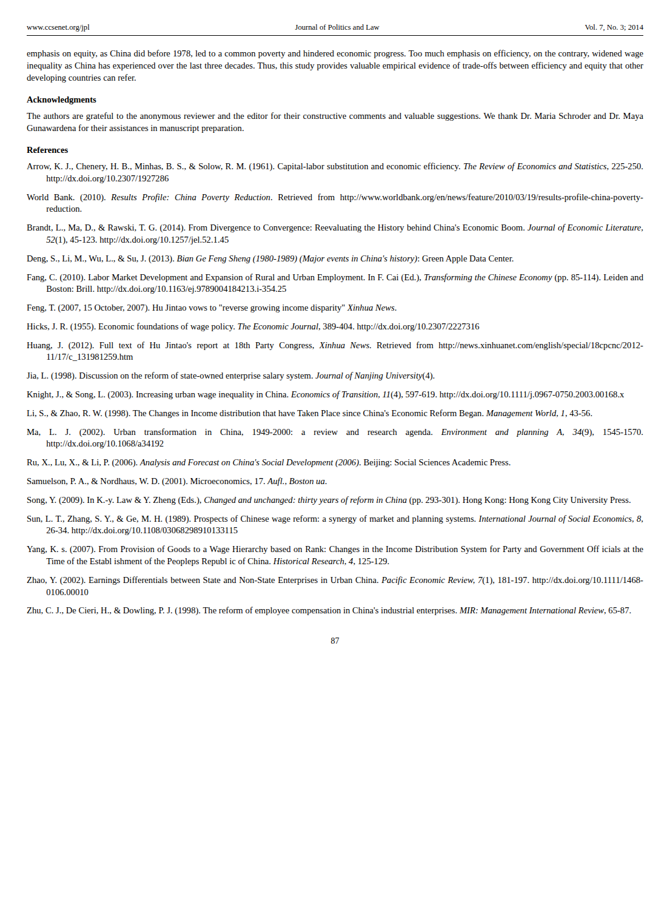www.ccsenet.org/jpl Journal of Politics and Law Vol. 7, No. 3; 2014
emphasis on equity, as China did before 1978, led to a common poverty and hindered economic progress. Too much emphasis on efficiency, on the contrary, widened wage inequality as China has experienced over the last three decades. Thus, this study provides valuable empirical evidence of trade-offs between efficiency and equity that other developing countries can refer.
Acknowledgments
The authors are grateful to the anonymous reviewer and the editor for their constructive comments and valuable suggestions. We thank Dr. Maria Schroder and Dr. Maya Gunawardena for their assistances in manuscript preparation.
References
Arrow, K. J., Chenery, H. B., Minhas, B. S., & Solow, R. M. (1961). Capital-labor substitution and economic efficiency. The Review of Economics and Statistics, 225-250. http://dx.doi.org/10.2307/1927286
World Bank. (2010). Results Profile: China Poverty Reduction. Retrieved from http://www.worldbank.org/en/news/feature/2010/03/19/results-profile-china-poverty-reduction.
Brandt, L., Ma, D., & Rawski, T. G. (2014). From Divergence to Convergence: Reevaluating the History behind China's Economic Boom. Journal of Economic Literature, 52(1), 45-123. http://dx.doi.org/10.1257/jel.52.1.45
Deng, S., Li, M., Wu, L., & Su, J. (2013). Bian Ge Feng Sheng (1980-1989) (Major events in China's history): Green Apple Data Center.
Fang, C. (2010). Labor Market Development and Expansion of Rural and Urban Employment. In F. Cai (Ed.), Transforming the Chinese Economy (pp. 85-114). Leiden and Boston: Brill. http://dx.doi.org/10.1163/ej.9789004184213.i-354.25
Feng, T. (2007, 15 October, 2007). Hu Jintao vows to "reverse growing income disparity" Xinhua News.
Hicks, J. R. (1955). Economic foundations of wage policy. The Economic Journal, 389-404. http://dx.doi.org/10.2307/2227316
Huang, J. (2012). Full text of Hu Jintao's report at 18th Party Congress, Xinhua News. Retrieved from http://news.xinhuanet.com/english/special/18cpcnc/2012-11/17/c_131981259.htm
Jia, L. (1998). Discussion on the reform of state-owned enterprise salary system. Journal of Nanjing University(4).
Knight, J., & Song, L. (2003). Increasing urban wage inequality in China. Economics of Transition, 11(4), 597-619. http://dx.doi.org/10.1111/j.0967-0750.2003.00168.x
Li, S., & Zhao, R. W. (1998). The Changes in Income distribution that have Taken Place since China's Economic Reform Began. Management World, 1, 43-56.
Ma, L. J. (2002). Urban transformation in China, 1949-2000: a review and research agenda. Environment and planning A, 34(9), 1545-1570. http://dx.doi.org/10.1068/a34192
Ru, X., Lu, X., & Li, P. (2006). Analysis and Forecast on China's Social Development (2006). Beijing: Social Sciences Academic Press.
Samuelson, P. A., & Nordhaus, W. D. (2001). Microeconomics, 17. Aufl., Boston ua.
Song, Y. (2009). In K.-y. Law & Y. Zheng (Eds.), Changed and unchanged: thirty years of reform in China (pp. 293-301). Hong Kong: Hong Kong City University Press.
Sun, L. T., Zhang, S. Y., & Ge, M. H. (1989). Prospects of Chinese wage reform: a synergy of market and planning systems. International Journal of Social Economics, 8, 26-34. http://dx.doi.org/10.1108/03068298910133115
Yang, K. s. (2007). From Provision of Goods to a Wage Hierarchy based on Rank: Changes in the Income Distribution System for Party and Government Off icials at the Time of the Establ ishment of the Peopleps Republ ic of China. Historical Research, 4, 125-129.
Zhao, Y. (2002). Earnings Differentials between State and Non‐State Enterprises in Urban China. Pacific Economic Review, 7(1), 181-197. http://dx.doi.org/10.1111/1468-0106.00010
Zhu, C. J., De Cieri, H., & Dowling, P. J. (1998). The reform of employee compensation in China's industrial enterprises. MIR: Management International Review, 65-87.
87